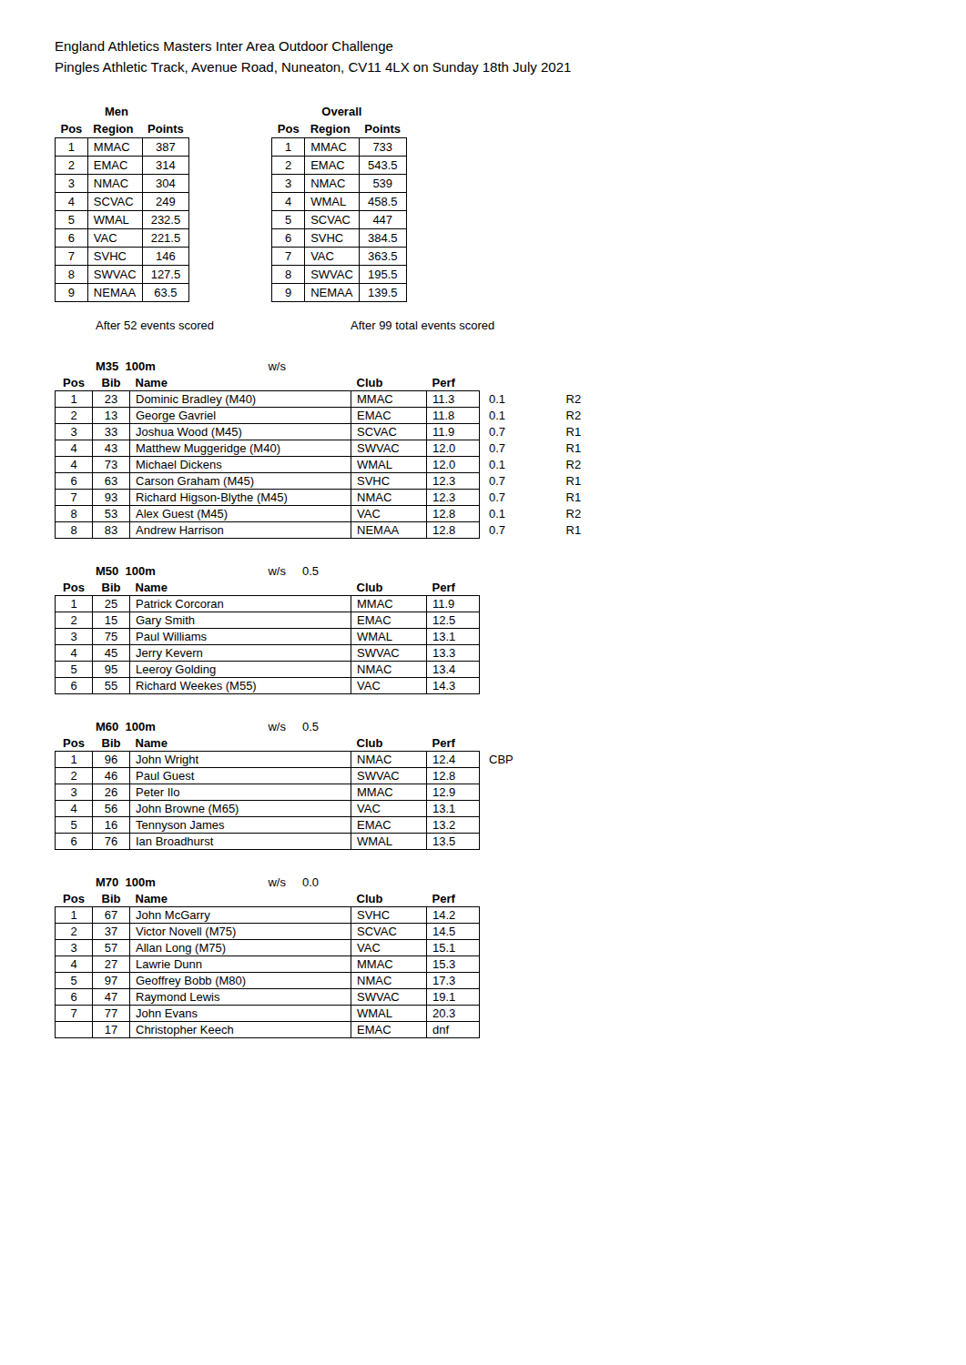England Athletics Masters Inter Area Outdoor Challenge
Pingles Athletic Track, Avenue Road, Nuneaton, CV11 4LX on Sunday 18th July 2021
Men
| Pos | Region | Points |
| --- | --- | --- |
| 1 | MMAC | 387 |
| 2 | EMAC | 314 |
| 3 | NMAC | 304 |
| 4 | SCVAC | 249 |
| 5 | WMAL | 232.5 |
| 6 | VAC | 221.5 |
| 7 | SVHC | 146 |
| 8 | SWVAC | 127.5 |
| 9 | NEMAA | 63.5 |
Overall
| Pos | Region | Points |
| --- | --- | --- |
| 1 | MMAC | 733 |
| 2 | EMAC | 543.5 |
| 3 | NMAC | 539 |
| 4 | WMAL | 458.5 |
| 5 | SCVAC | 447 |
| 6 | SVHC | 384.5 |
| 7 | VAC | 363.5 |
| 8 | SWVAC | 195.5 |
| 9 | NEMAA | 139.5 |
After 52 events scored
After 99 total events scored
M35 100m w/s
| Pos | Bib | Name | Club | Perf | | |
| --- | --- | --- | --- | --- | --- | --- |
| 1 | 23 | Dominic Bradley (M40) | MMAC | 11.3 | 0.1 | R2 |
| 2 | 13 | George Gavriel | EMAC | 11.8 | 0.1 | R2 |
| 3 | 33 | Joshua Wood (M45) | SCVAC | 11.9 | 0.7 | R1 |
| 4 | 43 | Matthew Muggeridge (M40) | SWVAC | 12.0 | 0.7 | R1 |
| 4 | 73 | Michael Dickens | WMAL | 12.0 | 0.1 | R2 |
| 6 | 63 | Carson Graham (M45) | SVHC | 12.3 | 0.7 | R1 |
| 7 | 93 | Richard Higson-Blythe (M45) | NMAC | 12.3 | 0.7 | R1 |
| 8 | 53 | Alex Guest (M45) | VAC | 12.8 | 0.1 | R2 |
| 8 | 83 | Andrew Harrison | NEMAA | 12.8 | 0.7 | R1 |
M50 100m w/s 0.5
| Pos | Bib | Name | Club | Perf |
| --- | --- | --- | --- | --- |
| 1 | 25 | Patrick Corcoran | MMAC | 11.9 |
| 2 | 15 | Gary Smith | EMAC | 12.5 |
| 3 | 75 | Paul Williams | WMAL | 13.1 |
| 4 | 45 | Jerry Kevern | SWVAC | 13.3 |
| 5 | 95 | Leeroy Golding | NMAC | 13.4 |
| 6 | 55 | Richard Weekes (M55) | VAC | 14.3 |
M60 100m w/s 0.5
| Pos | Bib | Name | Club | Perf | |
| --- | --- | --- | --- | --- | --- |
| 1 | 96 | John Wright | NMAC | 12.4 | CBP |
| 2 | 46 | Paul Guest | SWVAC | 12.8 | |
| 3 | 26 | Peter Ilo | MMAC | 12.9 | |
| 4 | 56 | John Browne (M65) | VAC | 13.1 | |
| 5 | 16 | Tennyson James | EMAC | 13.2 | |
| 6 | 76 | Ian Broadhurst | WMAL | 13.5 | |
M70 100m w/s 0.0
| Pos | Bib | Name | Club | Perf |
| --- | --- | --- | --- | --- |
| 1 | 67 | John McGarry | SVHC | 14.2 |
| 2 | 37 | Victor Novell (M75) | SCVAC | 14.5 |
| 3 | 57 | Allan Long (M75) | VAC | 15.1 |
| 4 | 27 | Lawrie Dunn | MMAC | 15.3 |
| 5 | 97 | Geoffrey Bobb (M80) | NMAC | 17.3 |
| 6 | 47 | Raymond Lewis | SWVAC | 19.1 |
| 7 | 77 | John Evans | WMAL | 20.3 |
| | 17 | Christopher Keech | EMAC | dnf |